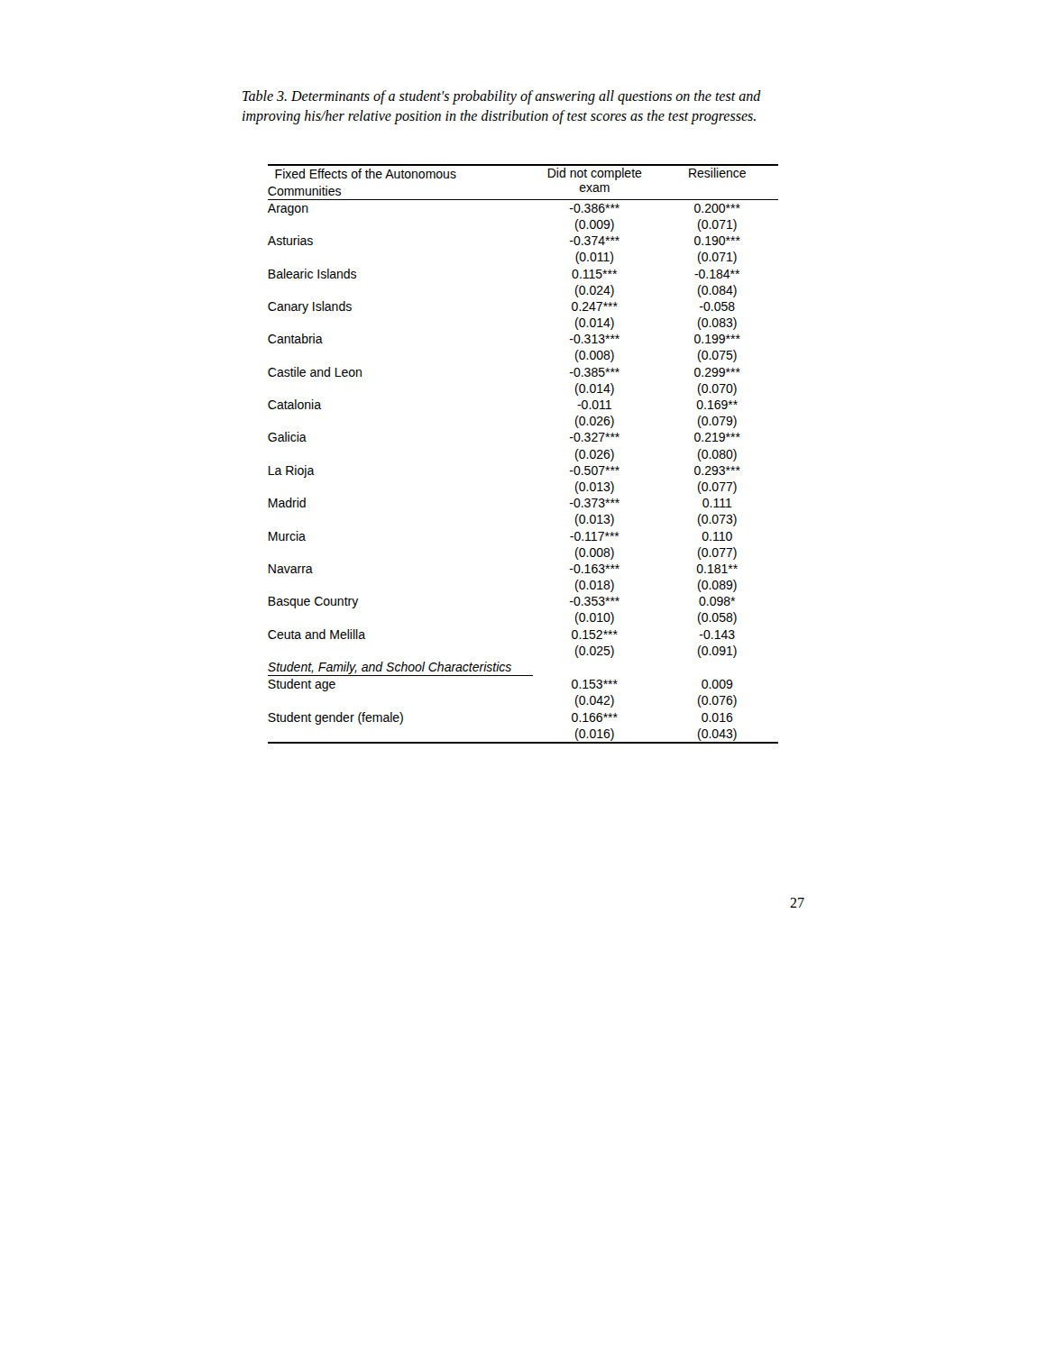Table 3. Determinants of a student's probability of answering all questions on the test and improving his/her relative position in the distribution of test scores as the test progresses.
| Fixed Effects of the Autonomous Communities | Did not complete exam | Resilience |
| Aragon | -0.386*** | 0.200*** |
| | (0.009) | (0.071) |
| Asturias | -0.374*** | 0.190*** |
| | (0.011) | (0.071) |
| Balearic Islands | 0.115*** | -0.184** |
| | (0.024) | (0.084) |
| Canary Islands | 0.247*** | -0.058 |
| | (0.014) | (0.083) |
| Cantabria | -0.313*** | 0.199*** |
| | (0.008) | (0.075) |
| Castile and Leon | -0.385*** | 0.299*** |
| | (0.014) | (0.070) |
| Catalonia | -0.011 | 0.169** |
| | (0.026) | (0.079) |
| Galicia | -0.327*** | 0.219*** |
| | (0.026) | (0.080) |
| La Rioja | -0.507*** | 0.293*** |
| | (0.013) | (0.077) |
| Madrid | -0.373*** | 0.111 |
| | (0.013) | (0.073) |
| Murcia | -0.117*** | 0.110 |
| | (0.008) | (0.077) |
| Navarra | -0.163*** | 0.181** |
| | (0.018) | (0.089) |
| Basque Country | -0.353*** | 0.098* |
| | (0.010) | (0.058) |
| Ceuta and Melilla | 0.152*** | -0.143 |
| | (0.025) | (0.091) |
| Student, Family, and School Characteristics | | |
| Student age | 0.153*** | 0.009 |
| | (0.042) | (0.076) |
| Student gender (female) | 0.166*** | 0.016 |
| | (0.016) | (0.043) |
27